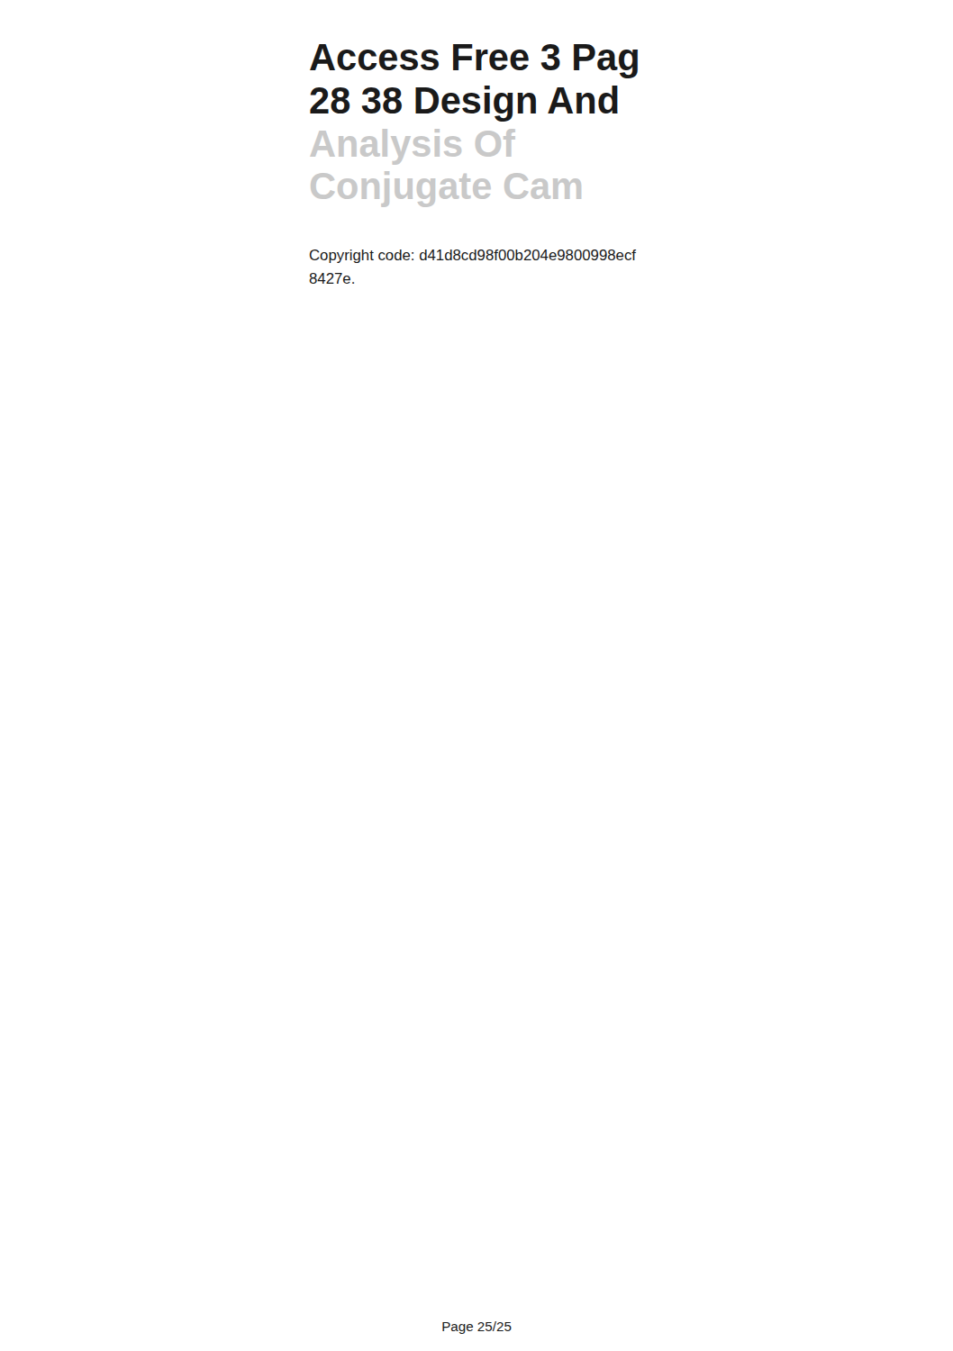Access Free 3 Pag
28 38 Design And
Analysis Of
Conjugate Cam
Copyright code: d41d8cd98f00b204e9800998ecf8427e.
Page 25/25